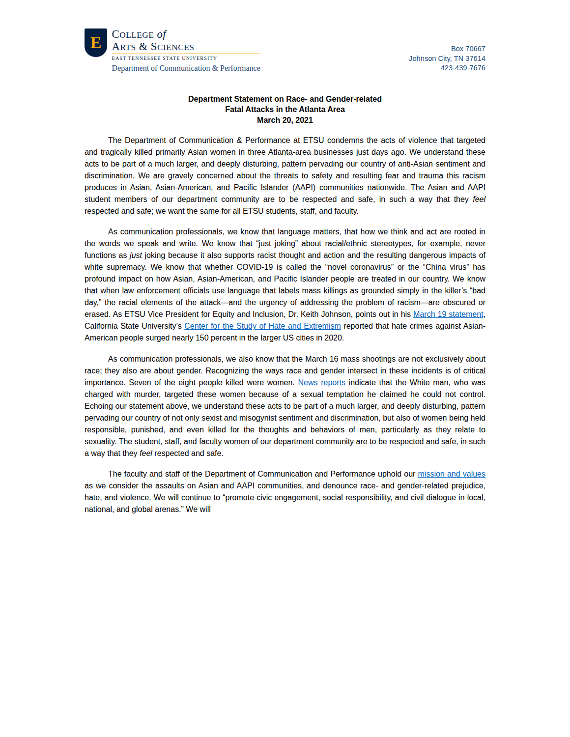E
COLLEGE of
ARTS & SCIENCES
EAST TENNESSEE STATE UNIVERSITY
Department of Communication & Performance
Box 70667
Johnson City, TN 37614
423-439-7676
Department Statement on Race- and Gender-related
Fatal Attacks in the Atlanta Area March 20, 2021
The Department of Communication & Performance at ETSU condemns the acts of violence that targeted and tragically killed primarily Asian women in three Atlanta-area businesses just days ago. We understand these acts to be part of a much larger, and deeply disturbing, pattern pervading our country of anti-Asian sentiment and discrimination. We are gravely concerned about the threats to safety and resulting fear and trauma this racism produces in Asian, Asian-American, and Pacific Islander (AAPI) communities nationwide. The Asian and AAPI student members of our department community are to be respected and safe, in such a way that they feel respected and safe; we want the same for all ETSU students, staff, and faculty.
As communication professionals, we know that language matters, that how we think and act are rooted in the words we speak and write. We know that “just joking” about racial/ethnic stereotypes, for example, never functions as just joking because it also supports racist thought and action and the resulting dangerous impacts of white supremacy. We know that whether COVID-19 is called the “novel coronavirus” or the “China virus” has profound impact on how Asian, Asian-American, and Pacific Islander people are treated in our country. We know that when law enforcement officials use language that labels mass killings as grounded simply in the killer’s “bad day,” the racial elements of the attack—and the urgency of addressing the problem of racism—are obscured or erased. As ETSU Vice President for Equity and Inclusion, Dr. Keith Johnson, points out in his March 19 statement, California State University’s Center for the Study of Hate and Extremism reported that hate crimes against Asian-American people surged nearly 150 percent in the larger US cities in 2020.
As communication professionals, we also know that the March 16 mass shootings are not exclusively about race; they also are about gender. Recognizing the ways race and gender intersect in these incidents is of critical importance. Seven of the eight people killed were women. News reports indicate that the White man, who was charged with murder, targeted these women because of a sexual temptation he claimed he could not control. Echoing our statement above, we understand these acts to be part of a much larger, and deeply disturbing, pattern pervading our country of not only sexist and misogynist sentiment and discrimination, but also of women being held responsible, punished, and even killed for the thoughts and behaviors of men, particularly as they relate to sexuality. The student, staff, and faculty women of our department community are to be respected and safe, in such a way that they feel respected and safe.
The faculty and staff of the Department of Communication and Performance uphold our mission and values as we consider the assaults on Asian and AAPI communities, and denounce race- and gender-related prejudice, hate, and violence. We will continue to “promote civic engagement, social responsibility, and civil dialogue in local, national, and global arenas.” We will